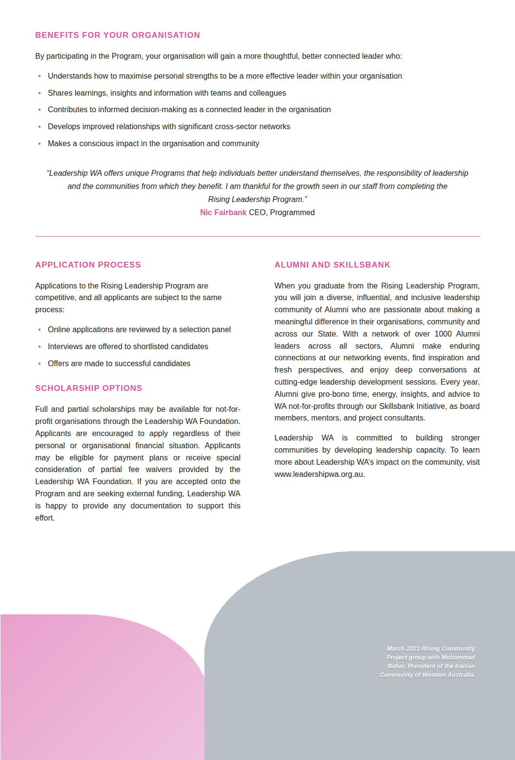Benefits for your organisation
By participating in the Program, your organisation will gain a more thoughtful, better connected leader who:
Understands how to maximise personal strengths to be a more effective leader within your organisation
Shares learnings, insights and information with teams and colleagues
Contributes to informed decision-making as a connected leader in the organisation
Develops improved relationships with significant cross-sector networks
Makes a conscious impact in the organisation and community
“Leadership WA offers unique Programs that help individuals better understand themselves, the responsibility of leadership and the communities from which they benefit. I am thankful for the growth seen in our staff from completing the
Rising Leadership Program.”
Nic Fairbank CEO, Programmed
Application process
Applications to the Rising Leadership Program are competitive, and all applicants are subject to the same process:
Online applications are reviewed by a selection panel
Interviews are offered to shortlisted candidates
Offers are made to successful candidates
Scholarship options
Full and partial scholarships may be available for not-for-profit organisations through the Leadership WA Foundation. Applicants are encouraged to apply regardless of their personal or organisational financial situation. Applicants may be eligible for payment plans or receive special consideration of partial fee waivers provided by the Leadership WA Foundation. If you are accepted onto the Program and are seeking external funding, Leadership WA is happy to provide any documentation to support this effort.
Alumni and Skillsbank
When you graduate from the Rising Leadership Program, you will join a diverse, influential, and inclusive leadership community of Alumni who are passionate about making a meaningful difference in their organisations, community and across our State. With a network of over 1000 Alumni leaders across all sectors, Alumni make enduring connections at our networking events, find inspiration and fresh perspectives, and enjoy deep conversations at cutting-edge leadership development sessions. Every year, Alumni give pro-bono time, energy, insights, and advice to WA not-for-profits through our Skillsbank Initiative, as board members, mentors, and project consultants.
Leadership WA is committed to building stronger communities by developing leadership capacity. To learn more about Leadership WA’s impact on the community, visit www.leadershipwa.org.au.
March 2021 Rising Community Project group with Mohammad Bahar, President of the Iranian Community of Western Australia.